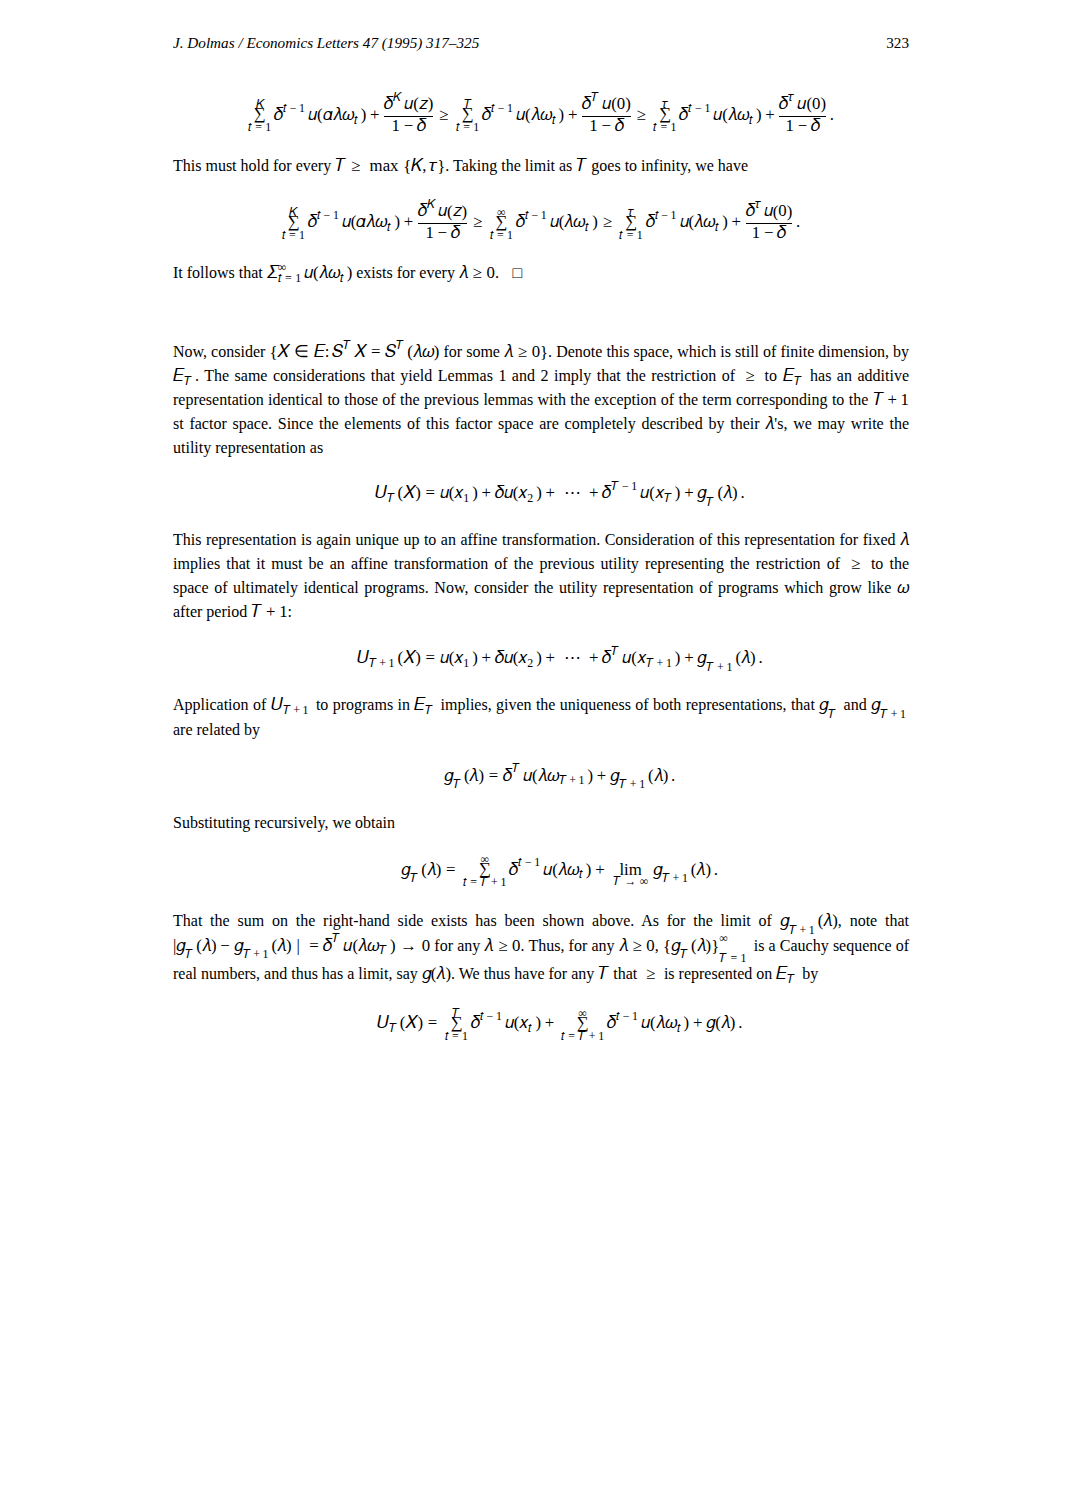J. Dolmas / Economics Letters 47 (1995) 317–325 323
∑ t=1 K δt−1 u(αλωt) + δKu(z) 1−δ ≥ ∑ t=1 T δt−1 u(λωt) + δTu(0) 1−δ ≥ ∑ t=1 τ δt−1 u(λωt) + δτu(0) 1−δ .
This must hold for every T≥max{K,τ}. Taking the limit as T goes to infinity, we have
∑ t=1 K δt−1 u(αλωt) + δKu(z) 1−δ ≥ ∑ t=1 ∞ δt−1 u(λωt) ≥ ∑ t=1 τ δt−1 u(λωt) + δτu(0) 1−δ .
It follows that Σt=1∞u(λωt) exists for every λ≥0. □
Now, consider {X∈E:STX=ST(λω) for some λ≥0}. Denote this space, which is still of finite dimension, by ET. The same considerations that yield Lemmas 1 and 2 imply that the restriction of ≥ to ET has an additive representation identical to those of the previous lemmas with the exception of the term corresponding to the T+1st factor space. Since the elements of this factor space are completely described by their λ's, we may write the utility representation as
UT(X) = u(x1) + δu(x2) + ⋯ + δT−1 u(xT) + gT(λ) .
This representation is again unique up to an affine transformation. Consideration of this representation for fixed λ implies that it must be an affine transformation of the previous utility representing the restriction of ≥ to the space of ultimately identical programs. Now, consider the utility representation of programs which grow like ω after period T+1:
UT+1(X) = u(x1) + δu(x2) + ⋯ + δT u(xT+1) + gT+1(λ) .
Application of UT+1 to programs in ET implies, given the uniqueness of both representations, that gT and gT+1 are related by
gT(λ) = δT u(λωT+1) + gT+1(λ) .
Substituting recursively, we obtain
gT(λ) = ∑ t=T+1 ∞ δt−1 u(λωt) + lim T→∞ gT+1(λ) .
That the sum on the right-hand side exists has been shown above. As for the limit of gT+1(λ), note that |gT(λ)−gT+1(λ)|=δTu(λωT)→0 for any λ≥0. Thus, for any λ≥0, {gT(λ)}T=1∞ is a Cauchy sequence of real numbers, and thus has a limit, say g(λ). We thus have for any T that ≥ is represented on ET by
UT(X) = ∑ t=1 T δt−1 u(xt) + ∑ t=T+1 ∞ δt−1 u(λωt) + g(λ) .